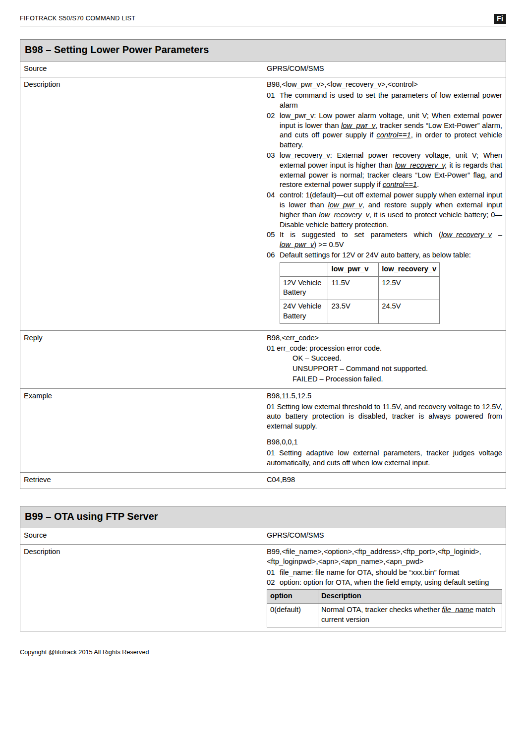FIFOTRACK S50/S70 COMMAND LIST
Fi
| B98 – Setting Lower Power Parameters |
| Source | GPRS/COM/SMS |
| Description | B98,<low_pwr_v>,<low_recovery_v>,<control> 01 The command is used to set the parameters of low external power alarm 02 low_pwr_v: Low power alarm voltage, unit V; When external power input is lower than low_pwr_v , tracker sends “Low Ext-Power” alarm, and cuts off power supply if control==1 , in order to protect vehicle battery. 03 low_recovery_v: External power recovery voltage, unit V; When external power input is higher than low_recovery_v, it is regards that external power is normal; tracker clears “Low Ext-Power” flag, and restore external power supply if control==1 . 04 control: 1(default)—cut off external power supply when external input is lower than low_pwr_v , and restore supply when external input higher than low_recovery_v , it is used to protect vehicle battery; 0—Disable vehicle battery protection. 05 It is suggested to set parameters which ( low_recovery_v – low_pwr_v ) >= 0.5V 06 Default settings for 12V or 24V auto battery, as below table: / / low_pwr_v / low_recovery_v / / 12V Vehicle Battery / 11.5V / 12.5V / / 24V Vehicle Battery / 23.5V / 24.5V / |
| Reply | B98,<err_code> 01 err_code: procession error code. OK – Succeed. UNSUPPORT – Command not supported. FAILED – Procession failed. |
| Example | B98,11.5,12.5 01 Setting low external threshold to 11.5V, and recovery voltage to 12.5V, auto battery protection is disabled, tracker is always powered from external supply. B98,0,0,1 01 Setting adaptive low external parameters, tracker judges voltage automatically, and cuts off when low external input. |
| Retrieve | C04,B98 |
| B99 – OTA using FTP Server |
| Source | GPRS/COM/SMS |
| Description | B99,<file_name>,<option>,<ftp_address>,<ftp_port>,<ftp_loginid>,<ftp_loginpwd>,<apn>,<apn_name>,<apn_pwd> 01 file_name: file name for OTA, should be “xxx.bin” format 02 option: option for OTA, when the field empty, using default setting / option / Description / / --- / --- / / 0(default) / Normal OTA, tracker checks whether file_name match current version / |
Copyright @fifotrack 2015 All Rights Reserved